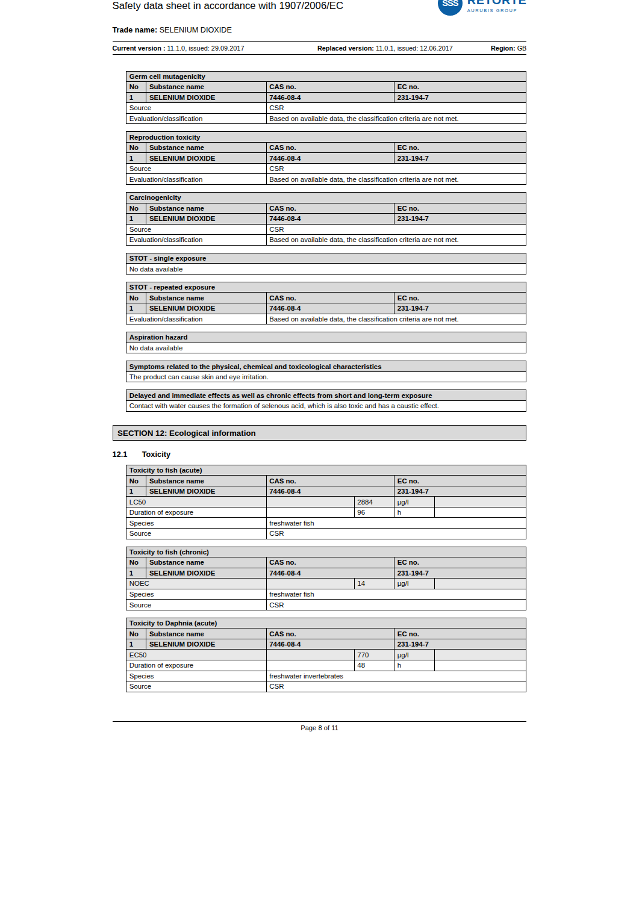SSS RETORTE
AURUBIS GROUP
Safety data sheet in accordance with 1907/2006/EC
Trade name: SELENIUM DIOXIDE
| Current version : 11.1.0, issued: 29.09.2017 | Replaced version: 11.0.1, issued: 12.06.2017 | Region: GB |
| Germ cell mutagenicity |
| No | Substance name | CAS no. | EC no. |
| 1 | SELENIUM DIOXIDE | 7446-08-4 | 231-194-7 |
| Source | CSR |
| Evaluation/classification | Based on available data, the classification criteria are not met. |
| Reproduction toxicity |
| No | Substance name | CAS no. | EC no. |
| 1 | SELENIUM DIOXIDE | 7446-08-4 | 231-194-7 |
| Source | CSR |
| Evaluation/classification | Based on available data, the classification criteria are not met. |
| Carcinogenicity |
| No | Substance name | CAS no. | EC no. |
| 1 | SELENIUM DIOXIDE | 7446-08-4 | 231-194-7 |
| Source | CSR |
| Evaluation/classification | Based on available data, the classification criteria are not met. |
| STOT - single exposure |
| No data available |
| STOT - repeated exposure |
| No | Substance name | CAS no. | EC no. |
| 1 | SELENIUM DIOXIDE | 7446-08-4 | 231-194-7 |
| Evaluation/classification | Based on available data, the classification criteria are not met. |
| Aspiration hazard |
| No data available |
| Symptoms related to the physical, chemical and toxicological characteristics |
| The product can cause skin and eye irritation. |
| Delayed and immediate effects as well as chronic effects from short and long-term exposure |
| Contact with water causes the formation of selenous acid, which is also toxic and has a caustic effect. |
SECTION 12: Ecological information
12.1 Toxicity
| Toxicity to fish (acute) |
| No | Substance name | CAS no. | EC no. |
| 1 | SELENIUM DIOXIDE | 7446-08-4 | 231-194-7 |
| LC50 | | 2884 | µg/l | |
| Duration of exposure | | 96 | h | |
| Species | freshwater fish |
| Source | CSR |
| Toxicity to fish (chronic) |
| No | Substance name | CAS no. | EC no. |
| 1 | SELENIUM DIOXIDE | 7446-08-4 | 231-194-7 |
| NOEC | | 14 | µg/l | |
| Species | freshwater fish |
| Source | CSR |
| Toxicity to Daphnia (acute) |
| No | Substance name | CAS no. | EC no. |
| 1 | SELENIUM DIOXIDE | 7446-08-4 | 231-194-7 |
| EC50 | | 770 | µg/l | |
| Duration of exposure | | 48 | h | |
| Species | freshwater invertebrates |
| Source | CSR |
Page 8 of 11